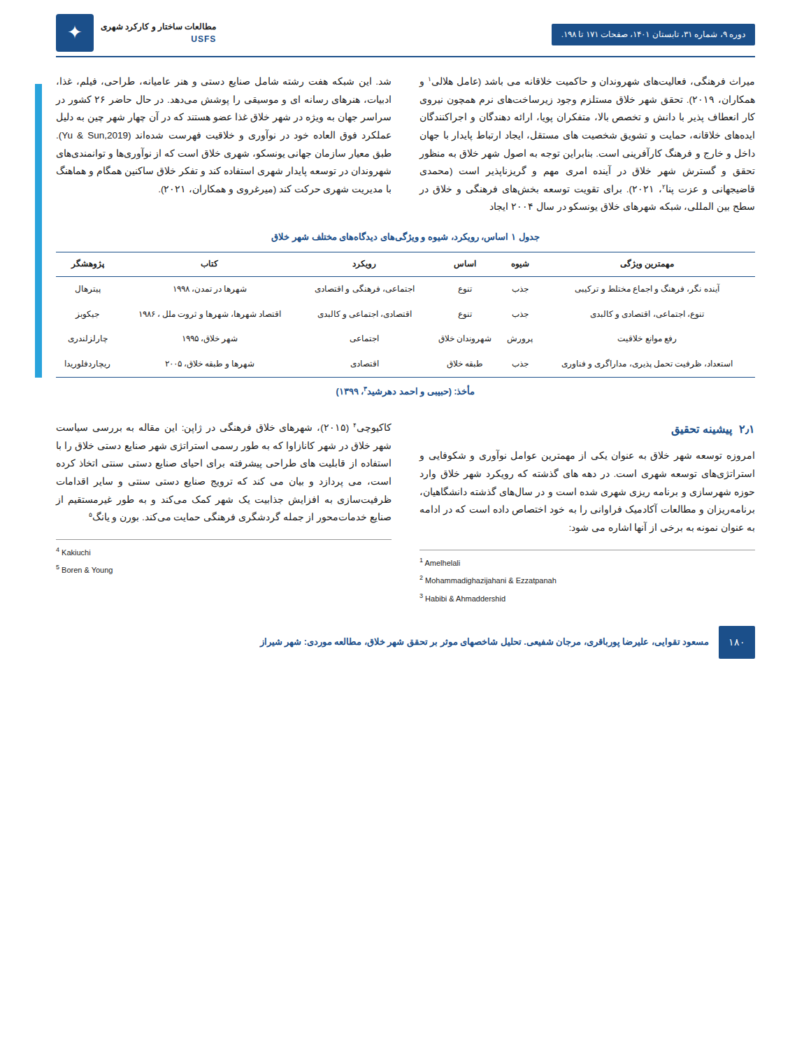دوره ۹، شماره ۳۱، تابستان ۱۴۰۱، صفحات ۱۷۱ تا ۱۹۸.
مطالعات ساختار و کارکرد شهری
USFS
✦
میراث فرهنگی، فعالیت‌های شهروندان و حاکمیت خلاقانه می باشد (عامل هلالی۱ و همکاران، ۲۰۱۹). تحقق شهر خلاق مستلزم وجود زیرساخت‌های نرم همچون نیروی کار انعطاف پذیر با دانش و تخصص بالا، متفکران پویا، ارائه دهندگان و اجراکنندگان ایده‌های خلاقانه، حمایت و تشویق شخصیت های مستقل، ایجاد ارتباط پایدار با جهان داخل و خارج و فرهنگ کارآفرینی است. بنابراین توجه به اصول شهر خلاق به منظور تحقق و گسترش شهر خلاق در آینده امری مهم و گریزناپذیر است (محمدی قاضیجهانی و عزت پنا۲، ۲۰۲۱). برای تقویت توسعه بخش‌های فرهنگی و خلاق در سطح بین المللی، شبکه شهرهای خلاق یونسکو در سال ۲۰۰۴ ایجاد
شد. این شبکه هفت رشته شامل صنایع دستی و هنر عامیانه، طراحی، فیلم، غذا، ادبیات، هنرهای رسانه ای و موسیقی را پوشش می‌دهد. در حال حاضر ۲۶ کشور در سراسر جهان به ویژه در شهر خلاق غذا عضو هستند که در آن چهار شهر چین به دلیل عملکرد فوق العاده خود در نوآوری و خلاقیت فهرست شده‌اند (Yu & Sun,2019). طبق معیار سازمان جهانی یونسکو، شهری خلاق است که از نوآوری‌ها و توانمندی‌های شهروندان در توسعه پایدار شهری استفاده کند و تفکر خلاق ساکنین همگام و هماهنگ با مدیریت شهری حرکت کند (میرغروی و همکاران، ۲۰۲۱).
جدول ۱ اساس، رویکرد، شیوه و ویژگی‌های دیدگاه‌های مختلف شهر خلاق
| مهمترین ویژگی | شیوه | اساس | رویکرد | کتاب | پژوهشگر |
| --- | --- | --- | --- | --- | --- |
| آینده نگر، فرهنگ و اجماع مختلط و ترکیبی | جذب | تنوع | اجتماعی، فرهنگی و اقتصادی | شهرها در تمدن، ۱۹۹۸ | پیترهال |
| تنوع، اجتماعی، اقتصادی و کالبدی | جذب | تنوع | اقتصادی، اجتماعی و کالبدی | اقتصاد شهرها، شهرها و ثروت ملل ، ۱۹۸۶ | جیکوبز |
| رفع موانع خلاقیت | پرورش | شهروندان خلاق | اجتماعی | شهر خلاق، ۱۹۹۵ | چارلزلندری |
| استعداد، ظرفیت تحمل پذیری، مداراگری و فناوری | جذب | طبقه خلاق | اقتصادی | شهرها و طبقه خلاق، ۲۰۰۵ | ریچاردفلوریدا |
مأخذ: (حبیبی و احمد دهرشید۳، ۱۳۹۹)
۲٫۱ پیشینه تحقیق
امروزه توسعه شهر خلاق به عنوان یکی از مهمترین عوامل نوآوری و شکوفایی و استراتژی‌های توسعه شهری است. در دهه های گذشته که رویکرد شهر خلاق وارد حوزه شهرسازی و برنامه ریزی شهری شده است و در سال‌های گذشته دانشگاهیان، برنامه‌ریزان و مطالعات آکادمیک فراوانی را به خود اختصاص داده است که در ادامه به عنوان نمونه به برخی از آنها اشاره می شود:
1 Amelhelali
2 Mohammadighazijahani & Ezzatpanah
3 Habibi & Ahmaddershid
کاکیوچی۴ (۲۰۱۵)، شهرهای خلاق فرهنگی در ژاپن: این مقاله به بررسی سیاست شهر خلاق در شهر کانازاوا که به طور رسمی استراتژی شهر صنایع دستی خلاق را با استفاده از قابلیت های طراحی پیشرفته برای احیای صنایع دستی سنتی اتخاذ کرده است، می پردازد و بیان می کند که ترویج صنایع دستی سنتی و سایر اقدامات ظرفیت‌سازی به افزایش جذابیت یک شهر کمک می‌کند و به طور غیرمستقیم از صنایع خدمات‌محور از جمله گردشگری فرهنگی حمایت می‌کند. بورن و یانگ۵
4 Kakiuchi
5 Boren & Young
۱۸۰
مسعود تقوایی، علیرضا پورباقری، مرجان شفیعی. تحلیل شاخصهای موثر بر تحقق شهر خلاق، مطالعه موردی: شهر شیراز